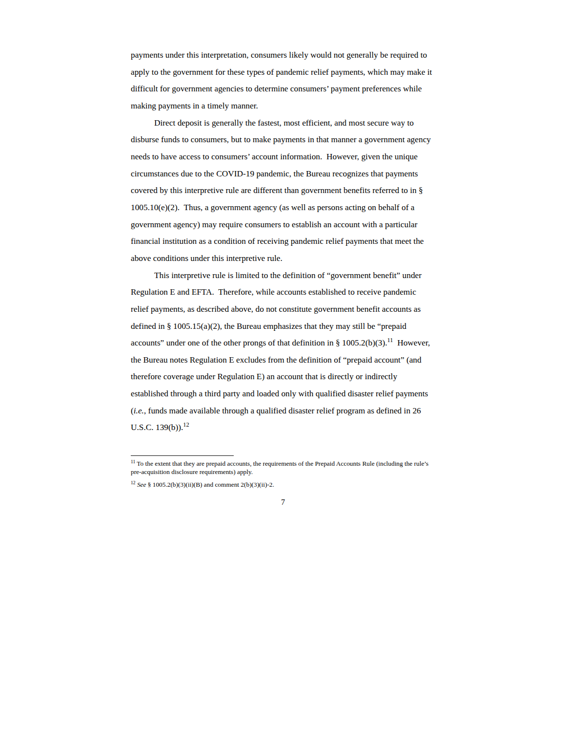payments under this interpretation, consumers likely would not generally be required to apply to the government for these types of pandemic relief payments, which may make it difficult for government agencies to determine consumers’ payment preferences while making payments in a timely manner.
Direct deposit is generally the fastest, most efficient, and most secure way to disburse funds to consumers, but to make payments in that manner a government agency needs to have access to consumers’ account information. However, given the unique circumstances due to the COVID-19 pandemic, the Bureau recognizes that payments covered by this interpretive rule are different than government benefits referred to in § 1005.10(e)(2). Thus, a government agency (as well as persons acting on behalf of a government agency) may require consumers to establish an account with a particular financial institution as a condition of receiving pandemic relief payments that meet the above conditions under this interpretive rule.
This interpretive rule is limited to the definition of “government benefit” under Regulation E and EFTA. Therefore, while accounts established to receive pandemic relief payments, as described above, do not constitute government benefit accounts as defined in § 1005.15(a)(2), the Bureau emphasizes that they may still be “prepaid accounts” under one of the other prongs of that definition in § 1005.2(b)(3).11 However, the Bureau notes Regulation E excludes from the definition of “prepaid account” (and therefore coverage under Regulation E) an account that is directly or indirectly established through a third party and loaded only with qualified disaster relief payments (i.e., funds made available through a qualified disaster relief program as defined in 26 U.S.C. 139(b)).12
11 To the extent that they are prepaid accounts, the requirements of the Prepaid Accounts Rule (including the rule’s pre-acquisition disclosure requirements) apply.
12 See § 1005.2(b)(3)(ii)(B) and comment 2(b)(3)(ii)-2.
7